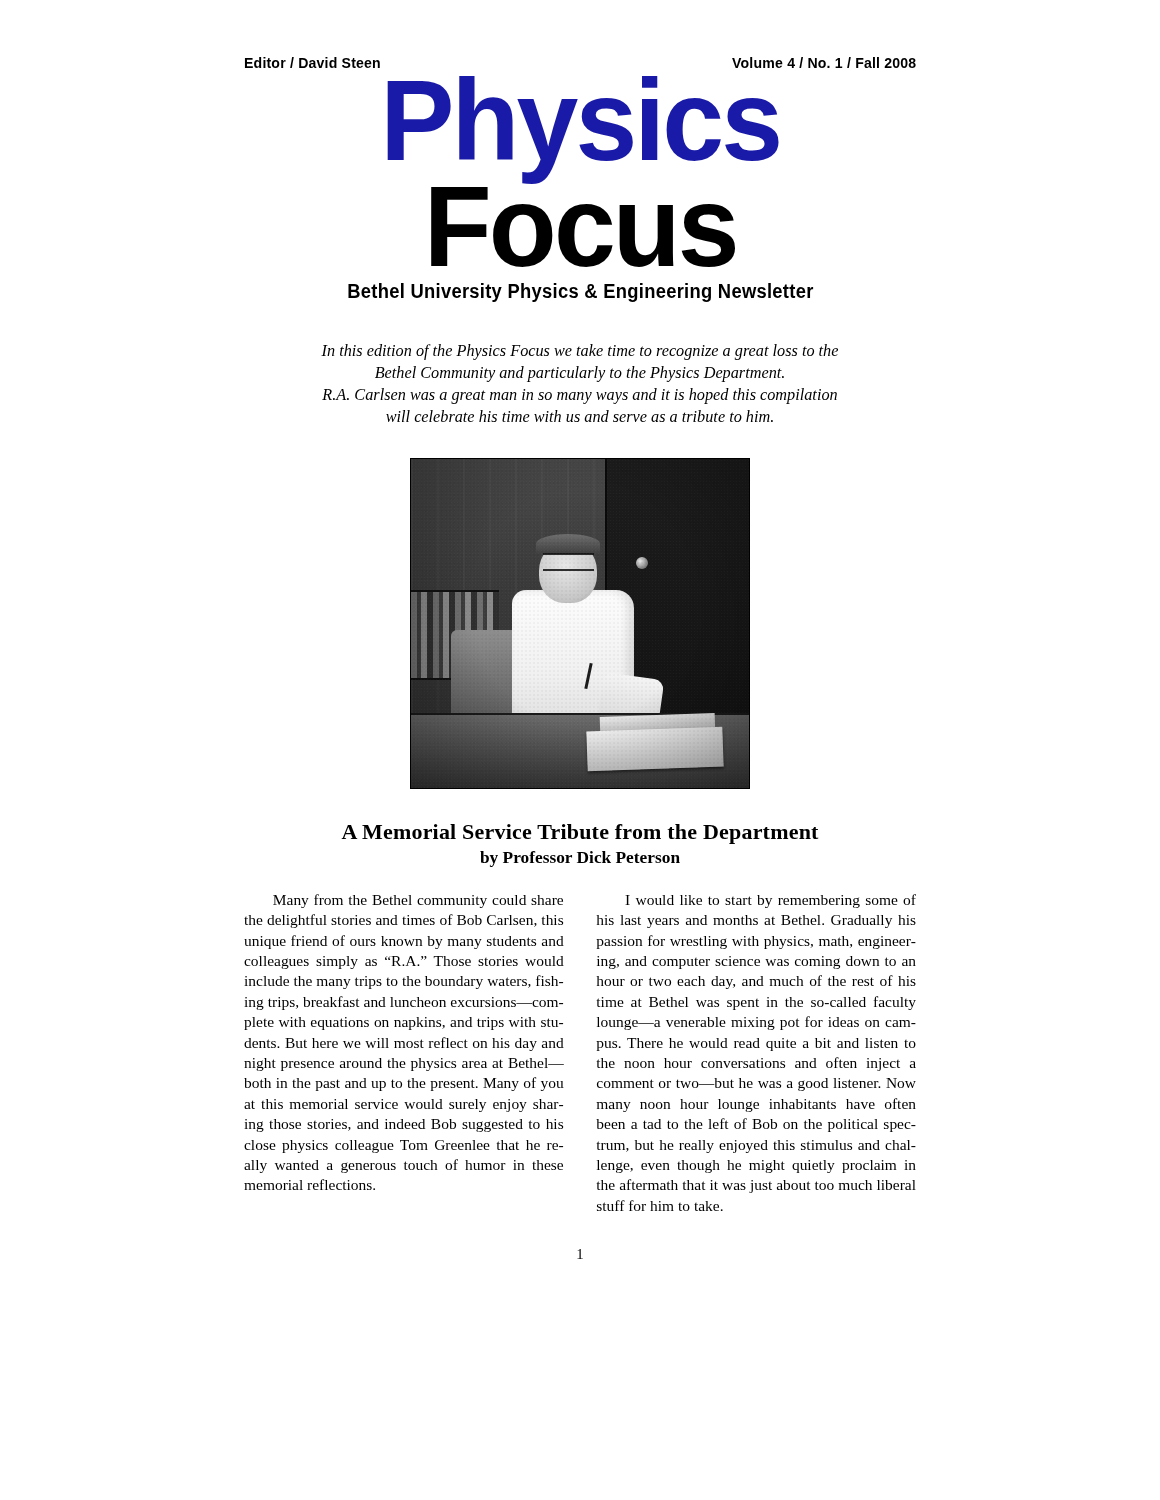Editor / David Steen
Volume 4 / No. 1 / Fall 2008
Physics Focus
Bethel University Physics & Engineering Newsletter
In this edition of the Physics Focus we take time to recognize a great loss to the
Bethel Community and particularly to the Physics Department.
R.A. Carlsen was a great man in so many ways and it is hoped this compilation
will celebrate his time with us and serve as a tribute to him.
A Memorial Service Tribute from the Department
by Professor Dick Peterson
Many from the Bethel community could share the delightful stories and times of Bob Carlsen, this unique friend of ours known by many students and colleagues simply as “R.A.” Those stories would include the many trips to the boundary waters, fishing trips, breakfast and luncheon excursions—complete with equations on napkins, and trips with students. But here we will most reflect on his day and night presence around the physics area at Bethel—both in the past and up to the present. Many of you at this memorial service would surely enjoy sharing those stories, and indeed Bob suggested to his close physics colleague Tom Greenlee that he really wanted a generous touch of humor in these memorial reflections.
I would like to start by remembering some of his last years and months at Bethel. Gradually his passion for wrestling with physics, math, engineering, and computer science was coming down to an hour or two each day, and much of the rest of his time at Bethel was spent in the so-called faculty lounge—a venerable mixing pot for ideas on campus. There he would read quite a bit and listen to the noon hour conversations and often inject a comment or two—but he was a good listener. Now many noon hour lounge inhabitants have often been a tad to the left of Bob on the political spectrum, but he really enjoyed this stimulus and challenge, even though he might quietly proclaim in the aftermath that it was just about too much liberal stuff for him to take.
1